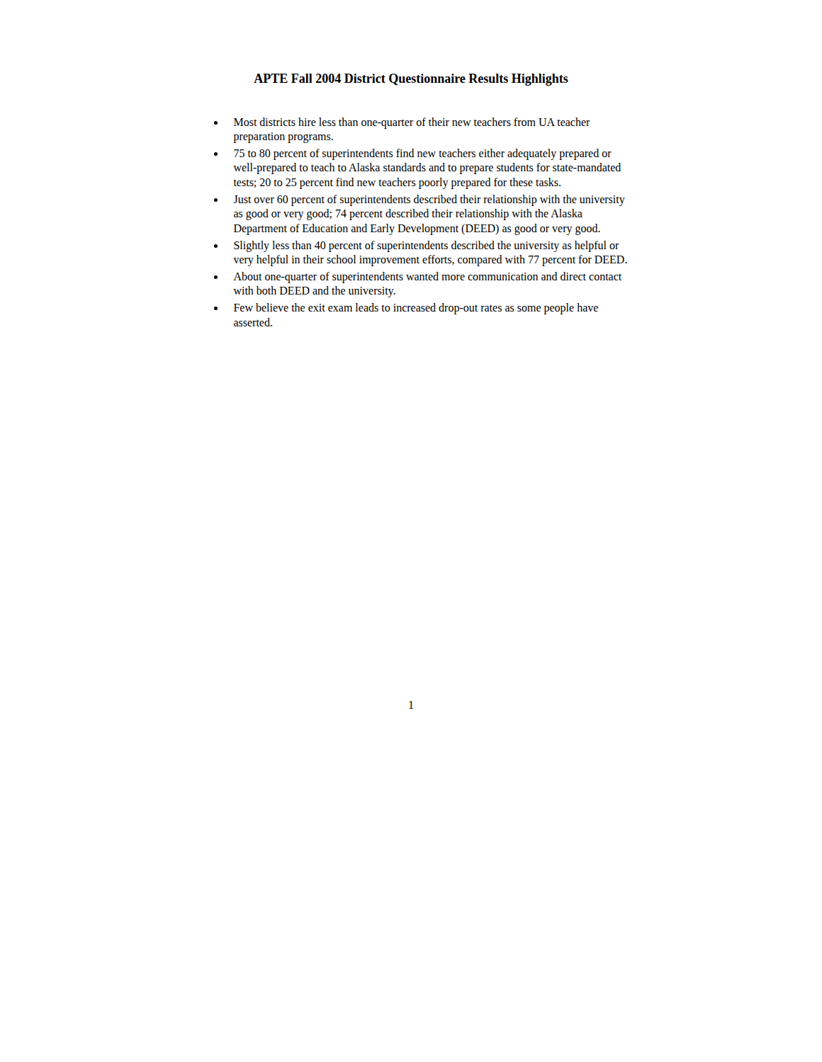APTE Fall 2004 District Questionnaire Results Highlights
Most districts hire less than one-quarter of their new teachers from UA teacher preparation programs.
75 to 80 percent of superintendents find new teachers either adequately prepared or well-prepared to teach to Alaska standards and to prepare students for state-mandated tests; 20 to 25 percent find new teachers poorly prepared for these tasks.
Just over 60 percent of superintendents described their relationship with the university as good or very good; 74 percent described their relationship with the Alaska Department of Education and Early Development (DEED) as good or very good.
Slightly less than 40 percent of superintendents described the university as helpful or very helpful in their school improvement efforts, compared with 77 percent for DEED.
About one-quarter of superintendents wanted more communication and direct contact with both DEED and the university.
Few believe the exit exam leads to increased drop-out rates as some people have asserted.
1